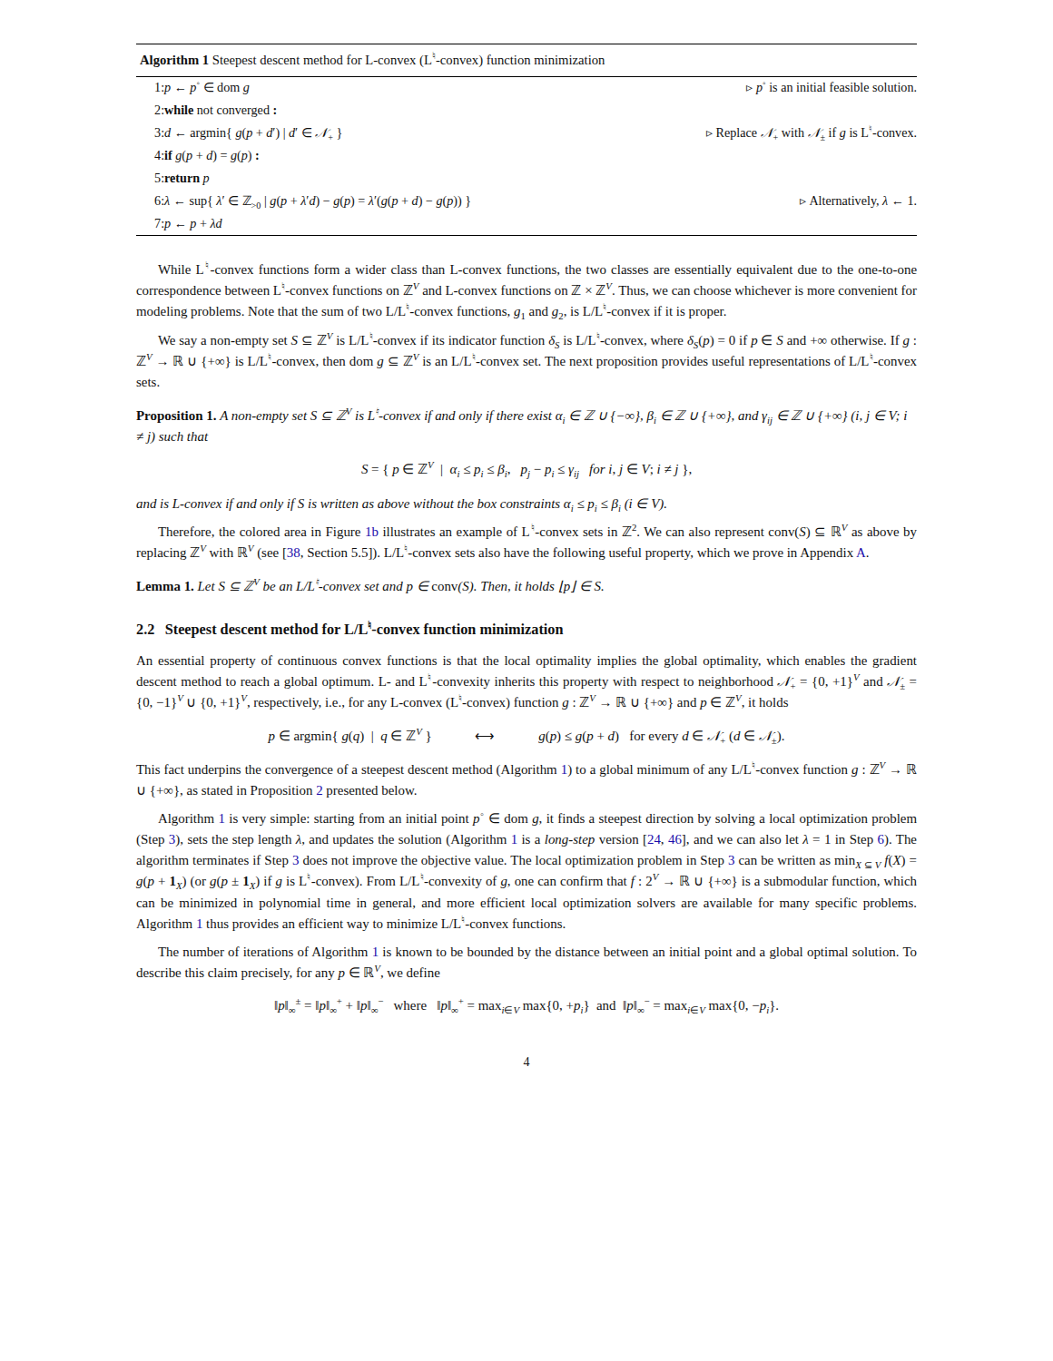Algorithm 1 Steepest descent method for L-convex (L♮-convex) function minimization
| 1: | p ← p ◦ ∈ dom g | p ◦ is an initial feasible solution. |
| 2: | while not converged : | |
| 3: | d ← argmin { g ( p + d ′) / d ′ ∈ 𝒩 + } | Replace 𝒩 + with 𝒩 ± if g is L ♮ -convex. |
| 4: | if g ( p + d ) = g ( p ) : | |
| 5: | return p | |
| 6: | λ ← sup { λ ′ ∈ >0 / g ( p + λ ′ d ) − g ( p ) = λ ′( g ( p + d ) − g ( p )) } | Alternatively, λ ← 1. |
| 7: | p ← p + λd | |
While L♮-convex functions form a wider class than L-convex functions, the two classes are essentially equivalent due to the one-to-one correspondence between L♮-convex functions on V and L-convex functions on × V. Thus, we can choose whichever is more convenient for modeling problems. Note that the sum of two L/L♮-convex functions, g1 and g2, is L/L♮-convex if it is proper.
We say a non-empty set S ⊆ V is L/L♮-convex if its indicator function δS is L/L♮-convex, where δS(p) = 0 if p ∈ S and +∞ otherwise. If g : V → ∪ {+∞} is L/L♮-convex, then dom g ⊆ V is an L/L♮-convex set. The next proposition provides useful representations of L/L♮-convex sets.
Proposition 1. A non-empty set S ⊆ V is L♮-convex if and only if there exist αi ∈ ∪ {−∞}, βi ∈ ∪ {+∞}, and γij ∈ ∪ {+∞} (i, j ∈ V; i ≠ j) such that
S = { p ∈ V | αi ≤ pi ≤ βi, pj − pi ≤ γij for i, j ∈ V; i ≠ j },
and is L-convex if and only if S is written as above without the box constraints αi ≤ pi ≤ βi (i ∈ V).
Therefore, the colored area in Figure 1b illustrates an example of L♮-convex sets in 2. We can also represent conv(S) ⊆ V as above by replacing V with V (see [38, Section 5.5]). L/L♮-convex sets also have the following useful property, which we prove in Appendix A.
Lemma 1. Let S ⊆ V be an L/L♮-convex set and p ∈ conv(S). Then, it holds ⌊p⌋ ∈ S.
2.2 Steepest descent method for L/L♮-convex function minimization
An essential property of continuous convex functions is that the local optimality implies the global optimality, which enables the gradient descent method to reach a global optimum. L- and L♮-convexity inherits this property with respect to neighborhood 𝒩+ = {0, +1}V and 𝒩± = {0, −1}V ∪ {0, +1}V, respectively, i.e., for any L-convex (L♮-convex) function g : V → ∪ {+∞} and p ∈ V, it holds
p ∈ argmin{ g(q) | q ∈ V } ⟷ g(p) ≤ g(p + d) for every d ∈ 𝒩+ (d ∈ 𝒩±).
This fact underpins the convergence of a steepest descent method (Algorithm 1) to a global minimum of any L/L♮-convex function g : V → ∪ {+∞}, as stated in Proposition 2 presented below.
Algorithm 1 is very simple: starting from an initial point p◦ ∈ dom g, it finds a steepest direction by solving a local optimization problem (Step 3), sets the step length λ, and updates the solution (Algorithm 1 is a long-step version [24, 46], and we can also let λ = 1 in Step 6). The algorithm terminates if Step 3 does not improve the objective value. The local optimization problem in Step 3 can be written as minX ⊆ V f(X) = g(p + 1X) (or g(p ± 1X) if g is L♮-convex). From L/L♮-convexity of g, one can confirm that f : 2V → ∪ {+∞} is a submodular function, which can be minimized in polynomial time in general, and more efficient local optimization solvers are available for many specific problems. Algorithm 1 thus provides an efficient way to minimize L/L♮-convex functions.
The number of iterations of Algorithm 1 is known to be bounded by the distance between an initial point and a global optimal solution. To describe this claim precisely, for any p ∈ V, we define
‖p‖∞± = ‖p‖∞+ + ‖p‖∞− where ‖p‖∞+ = maxi∈V max{0, +pi} and ‖p‖∞− = maxi∈V max{0, −pi}.
4